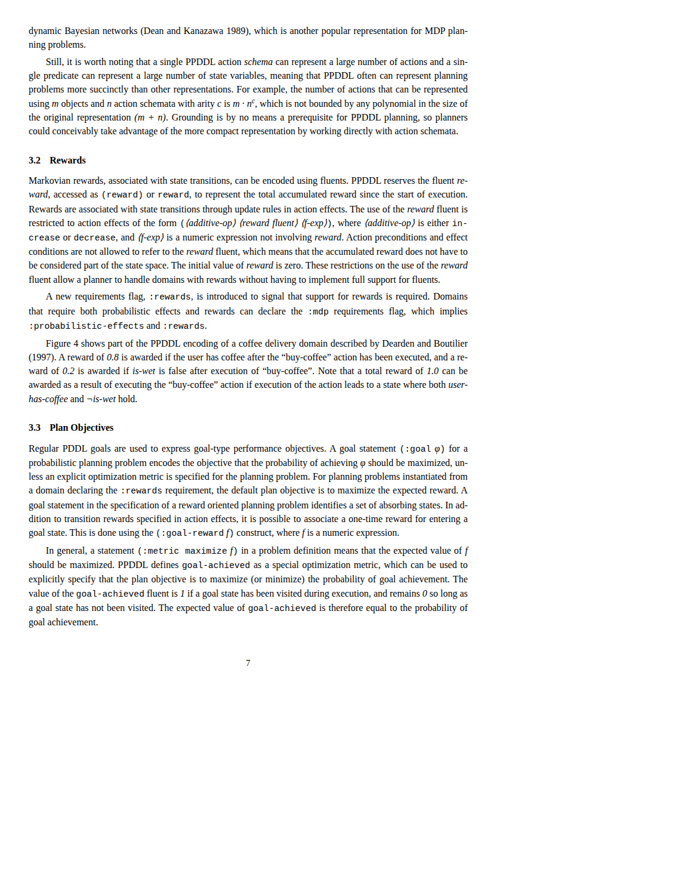dynamic Bayesian networks (Dean and Kanazawa 1989), which is another popular representation for MDP planning problems.
Still, it is worth noting that a single PPDDL action schema can represent a large number of actions and a single predicate can represent a large number of state variables, meaning that PPDDL often can represent planning problems more succinctly than other representations. For example, the number of actions that can be represented using m objects and n action schemata with arity c is m · nc, which is not bounded by any polynomial in the size of the original representation (m + n). Grounding is by no means a prerequisite for PPDDL planning, so planners could conceivably take advantage of the more compact representation by working directly with action schemata.
3.2 Rewards
Markovian rewards, associated with state transitions, can be encoded using fluents. PPDDL reserves the fluent reward, accessed as (reward) or reward, to represent the total accumulated reward since the start of execution. Rewards are associated with state transitions through update rules in action effects. The use of the reward fluent is restricted to action effects of the form (⟨additive-op⟩ ⟨reward fluent⟩ ⟨f-exp⟩), where ⟨additive-op⟩ is either increase or decrease, and ⟨f-exp⟩ is a numeric expression not involving reward. Action preconditions and effect conditions are not allowed to refer to the reward fluent, which means that the accumulated reward does not have to be considered part of the state space. The initial value of reward is zero. These restrictions on the use of the reward fluent allow a planner to handle domains with rewards without having to implement full support for fluents.
A new requirements flag, :rewards, is introduced to signal that support for rewards is required. Domains that require both probabilistic effects and rewards can declare the :mdp requirements flag, which implies :probabilistic-effects and :rewards.
Figure 4 shows part of the PPDDL encoding of a coffee delivery domain described by Dearden and Boutilier (1997). A reward of 0.8 is awarded if the user has coffee after the “buy-coffee” action has been executed, and a reward of 0.2 is awarded if is-wet is false after execution of “buy-coffee”. Note that a total reward of 1.0 can be awarded as a result of executing the “buy-coffee” action if execution of the action leads to a state where both user-has-coffee and ¬is-wet hold.
3.3 Plan Objectives
Regular PDDL goals are used to express goal-type performance objectives. A goal statement (:goal φ) for a probabilistic planning problem encodes the objective that the probability of achieving φ should be maximized, unless an explicit optimization metric is specified for the planning problem. For planning problems instantiated from a domain declaring the :rewards requirement, the default plan objective is to maximize the expected reward. A goal statement in the specification of a reward oriented planning problem identifies a set of absorbing states. In addition to transition rewards specified in action effects, it is possible to associate a one-time reward for entering a goal state. This is done using the (:goal-reward f) construct, where f is a numeric expression.
In general, a statement (:metric maximize f) in a problem definition means that the expected value of f should be maximized. PPDDL defines goal-achieved as a special optimization metric, which can be used to explicitly specify that the plan objective is to maximize (or minimize) the probability of goal achievement. The value of the goal-achieved fluent is 1 if a goal state has been visited during execution, and remains 0 so long as a goal state has not been visited. The expected value of goal-achieved is therefore equal to the probability of goal achievement.
7